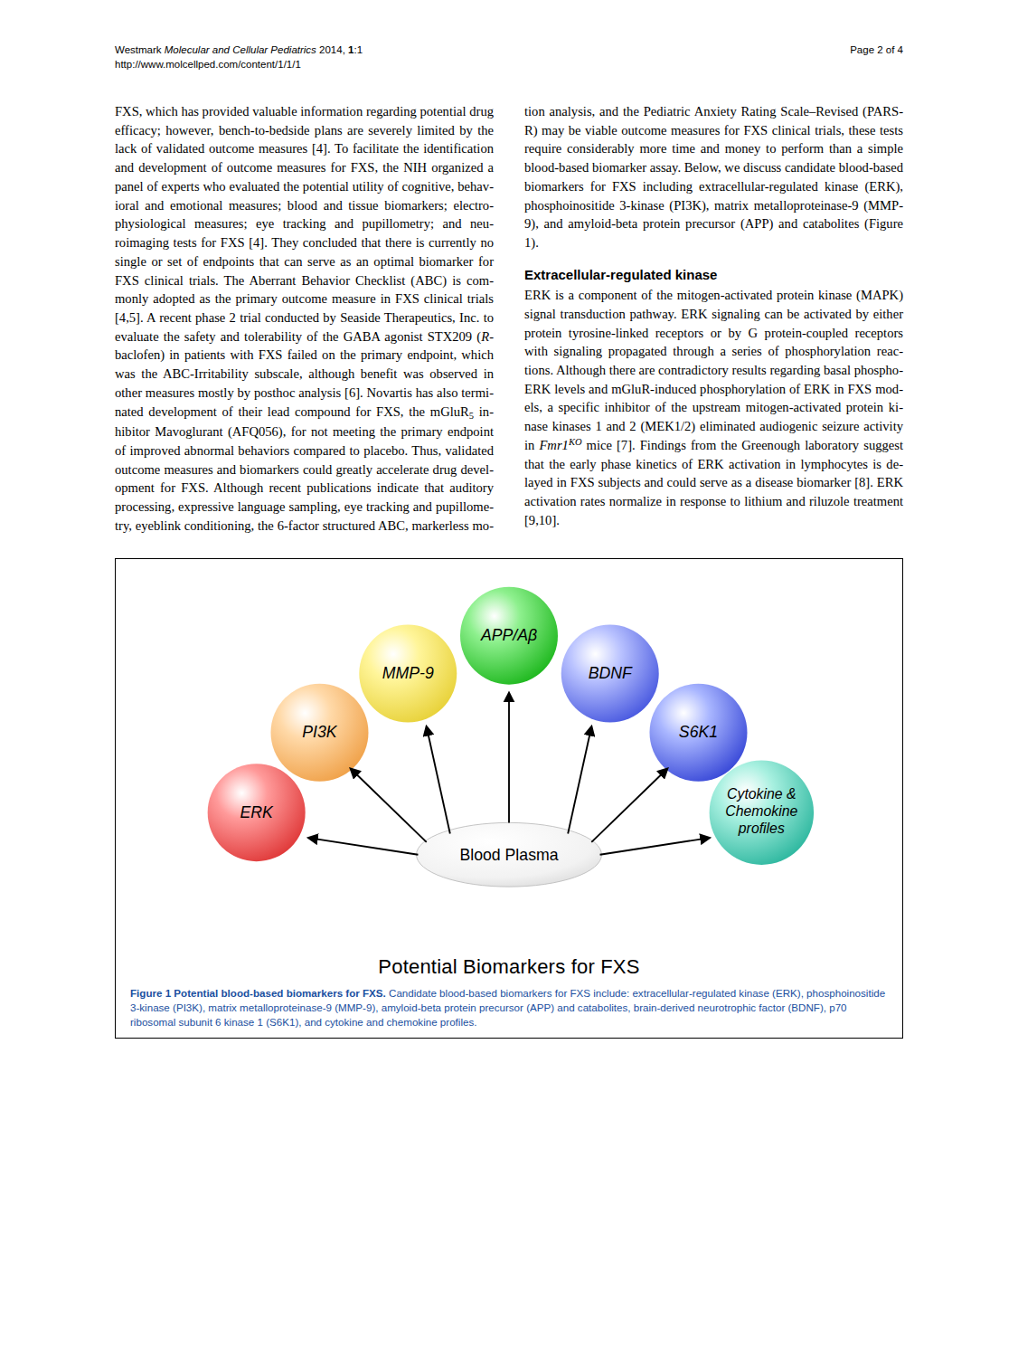Westmark Molecular and Cellular Pediatrics 2014, 1:1
http://www.molcellped.com/content/1/1/1
Page 2 of 4
FXS, which has provided valuable information regarding potential drug efficacy; however, bench-to-bedside plans are severely limited by the lack of validated outcome measures [4]. To facilitate the identification and development of outcome measures for FXS, the NIH organized a panel of experts who evaluated the potential utility of cognitive, behavioral and emotional measures; blood and tissue biomarkers; electrophysiological measures; eye tracking and pupillometry; and neuroimaging tests for FXS [4]. They concluded that there is currently no single or set of endpoints that can serve as an optimal biomarker for FXS clinical trials. The Aberrant Behavior Checklist (ABC) is commonly adopted as the primary outcome measure in FXS clinical trials [4,5]. A recent phase 2 trial conducted by Seaside Therapeutics, Inc. to evaluate the safety and tolerability of the GABA agonist STX209 (R-baclofen) in patients with FXS failed on the primary endpoint, which was the ABC-Irritability subscale, although benefit was observed in other measures mostly by posthoc analysis [6]. Novartis has also terminated development of their lead compound for FXS, the mGluR5 inhibitor Mavoglurant (AFQ056), for not meeting the primary endpoint of improved abnormal behaviors compared to placebo. Thus, validated outcome measures and biomarkers could greatly accelerate drug development for FXS. Although recent publications indicate that auditory processing, expressive language sampling, eye tracking and pupillometry, eyeblink conditioning, the 6-factor structured ABC, markerless motion analysis, and the Pediatric Anxiety Rating Scale–Revised (PARS-R) may be viable outcome measures for FXS clinical trials, these tests require considerably more time and money to perform than a simple blood-based biomarker assay. Below, we discuss candidate blood-based biomarkers for FXS including extracellular-regulated kinase (ERK), phosphoinositide 3-kinase (PI3K), matrix metalloproteinase-9 (MMP-9), and amyloid-beta protein precursor (APP) and catabolites (Figure 1).
Extracellular-regulated kinase
ERK is a component of the mitogen-activated protein kinase (MAPK) signal transduction pathway. ERK signaling can be activated by either protein tyrosine-linked receptors or by G protein-coupled receptors with signaling propagated through a series of phosphorylation reactions. Although there are contradictory results regarding basal phospho-ERK levels and mGluR-induced phosphorylation of ERK in FXS models, a specific inhibitor of the upstream mitogen-activated protein kinase kinases 1 and 2 (MEK1/2) eliminated audiogenic seizure activity in Fmr1KO mice [7]. Findings from the Greenough laboratory suggest that the early phase kinetics of ERK activation in lymphocytes is delayed in FXS subjects and could serve as a disease biomarker [8]. ERK activation rates normalize in response to lithium and riluzole treatment [9,10].
APP/Aβ MMP-9 PI3K ERK BDNF S6K1 Cytokine & Chemokine profiles Blood Plasma
Potential Biomarkers for FXS
Figure 1 Potential blood-based biomarkers for FXS. Candidate blood-based biomarkers for FXS include: extracellular-regulated kinase (ERK), phosphoinositide 3-kinase (PI3K), matrix metalloproteinase-9 (MMP-9), amyloid-beta protein precursor (APP) and catabolites, brain-derived neurotrophic factor (BDNF), p70 ribosomal subunit 6 kinase 1 (S6K1), and cytokine and chemokine profiles.